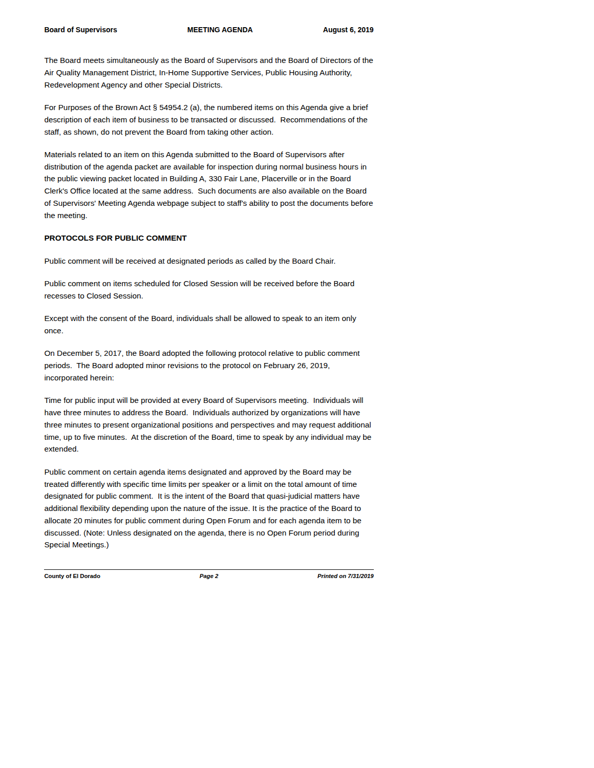Board of Supervisors MEETING AGENDA August 6, 2019
The Board meets simultaneously as the Board of Supervisors and the Board of Directors of the Air Quality Management District, In-Home Supportive Services, Public Housing Authority, Redevelopment Agency and other Special Districts.
For Purposes of the Brown Act § 54954.2 (a), the numbered items on this Agenda give a brief description of each item of business to be transacted or discussed. Recommendations of the staff, as shown, do not prevent the Board from taking other action.
Materials related to an item on this Agenda submitted to the Board of Supervisors after distribution of the agenda packet are available for inspection during normal business hours in the public viewing packet located in Building A, 330 Fair Lane, Placerville or in the Board Clerk's Office located at the same address. Such documents are also available on the Board of Supervisors' Meeting Agenda webpage subject to staff's ability to post the documents before the meeting.
PROTOCOLS FOR PUBLIC COMMENT
Public comment will be received at designated periods as called by the Board Chair.
Public comment on items scheduled for Closed Session will be received before the Board recesses to Closed Session.
Except with the consent of the Board, individuals shall be allowed to speak to an item only once.
On December 5, 2017, the Board adopted the following protocol relative to public comment periods. The Board adopted minor revisions to the protocol on February 26, 2019, incorporated herein:
Time for public input will be provided at every Board of Supervisors meeting. Individuals will have three minutes to address the Board. Individuals authorized by organizations will have three minutes to present organizational positions and perspectives and may request additional time, up to five minutes. At the discretion of the Board, time to speak by any individual may be extended.
Public comment on certain agenda items designated and approved by the Board may be treated differently with specific time limits per speaker or a limit on the total amount of time designated for public comment. It is the intent of the Board that quasi-judicial matters have additional flexibility depending upon the nature of the issue. It is the practice of the Board to allocate 20 minutes for public comment during Open Forum and for each agenda item to be discussed. (Note: Unless designated on the agenda, there is no Open Forum period during Special Meetings.)
County of El Dorado Page 2 Printed on 7/31/2019